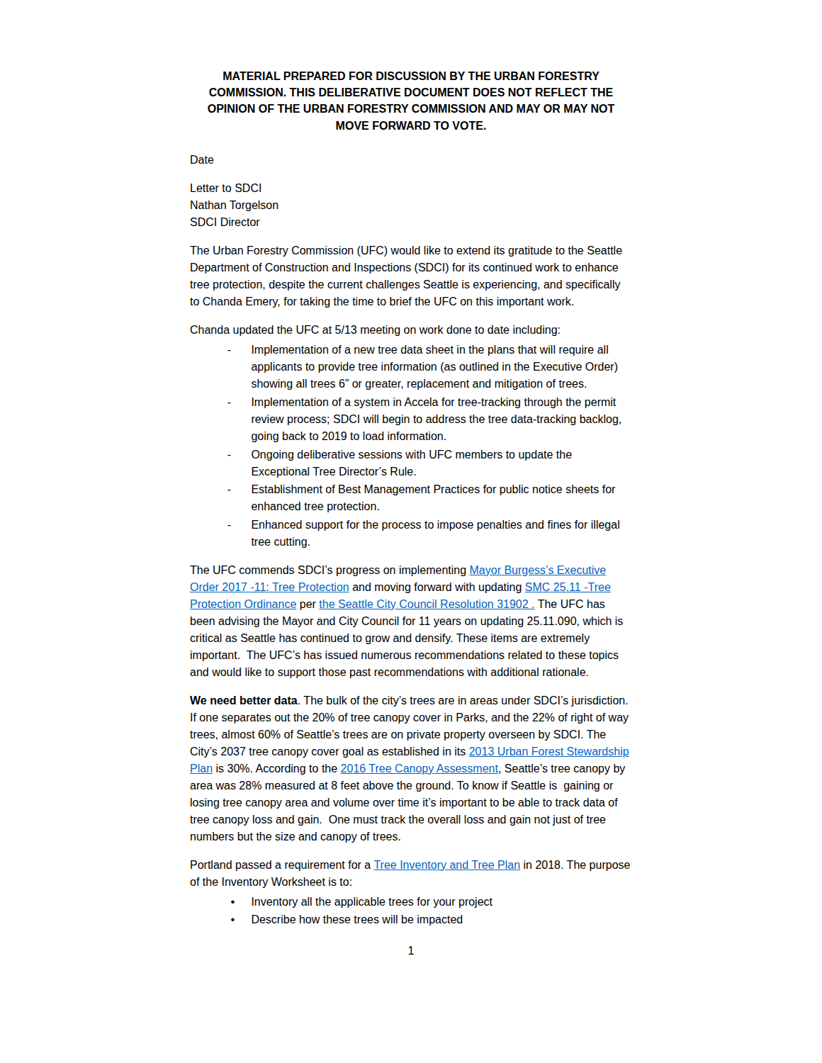MATERIAL PREPARED FOR DISCUSSION BY THE URBAN FORESTRY COMMISSION. THIS DELIBERATIVE DOCUMENT DOES NOT REFLECT THE OPINION OF THE URBAN FORESTRY COMMISSION AND MAY OR MAY NOT MOVE FORWARD TO VOTE.
Date
Letter to SDCI
Nathan Torgelson
SDCI Director
The Urban Forestry Commission (UFC) would like to extend its gratitude to the Seattle Department of Construction and Inspections (SDCI) for its continued work to enhance tree protection, despite the current challenges Seattle is experiencing, and specifically to Chanda Emery, for taking the time to brief the UFC on this important work.
Chanda updated the UFC at 5/13 meeting on work done to date including:
Implementation of a new tree data sheet in the plans that will require all applicants to provide tree information (as outlined in the Executive Order) showing all trees 6” or greater, replacement and mitigation of trees.
Implementation of a system in Accela for tree-tracking through the permit review process; SDCI will begin to address the tree data-tracking backlog, going back to 2019 to load information.
Ongoing deliberative sessions with UFC members to update the Exceptional Tree Director’s Rule.
Establishment of Best Management Practices for public notice sheets for enhanced tree protection.
Enhanced support for the process to impose penalties and fines for illegal tree cutting.
The UFC commends SDCI’s progress on implementing Mayor Burgess’s Executive Order 2017 -11: Tree Protection and moving forward with updating SMC 25.11 -Tree Protection Ordinance per the Seattle City Council Resolution 31902 . The UFC has been advising the Mayor and City Council for 11 years on updating 25.11.090, which is critical as Seattle has continued to grow and densify. These items are extremely important. The UFC’s has issued numerous recommendations related to these topics and would like to support those past recommendations with additional rationale.
We need better data. The bulk of the city’s trees are in areas under SDCI’s jurisdiction. If one separates out the 20% of tree canopy cover in Parks, and the 22% of right of way trees, almost 60% of Seattle’s trees are on private property overseen by SDCI. The City’s 2037 tree canopy cover goal as established in its 2013 Urban Forest Stewardship Plan is 30%. According to the 2016 Tree Canopy Assessment, Seattle’s tree canopy by area was 28% measured at 8 feet above the ground. To know if Seattle is gaining or losing tree canopy area and volume over time it’s important to be able to track data of tree canopy loss and gain. One must track the overall loss and gain not just of tree numbers but the size and canopy of trees.
Portland passed a requirement for a Tree Inventory and Tree Plan in 2018. The purpose of the Inventory Worksheet is to:
Inventory all the applicable trees for your project
Describe how these trees will be impacted
1